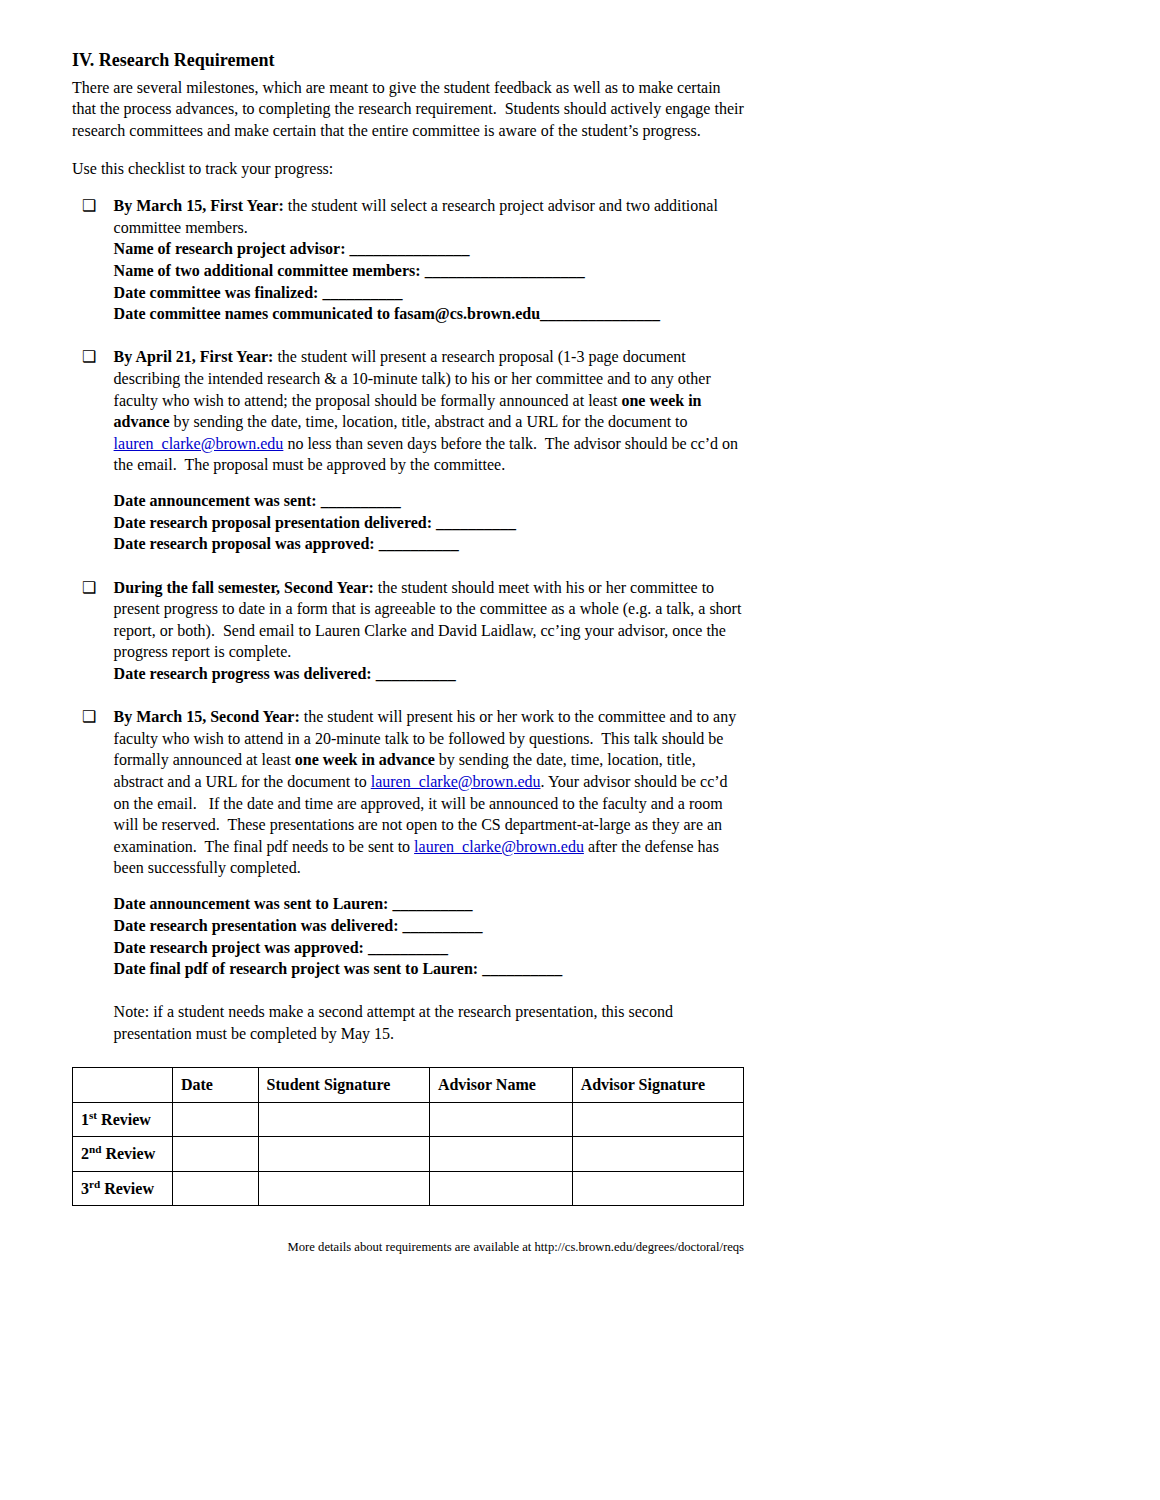IV. Research Requirement
There are several milestones, which are meant to give the student feedback as well as to make certain that the process advances, to completing the research requirement. Students should actively engage their research committees and make certain that the entire committee is aware of the student’s progress.
Use this checklist to track your progress:
By March 15, First Year: the student will select a research project advisor and two additional committee members.
Name of research project advisor: _______________
Name of two additional committee members: ____________________
Date committee was finalized: __________
Date committee names communicated to fasam@cs.brown.edu_______________
By April 21, First Year: the student will present a research proposal (1-3 page document describing the intended research & a 10-minute talk) to his or her committee and to any other faculty who wish to attend; the proposal should be formally announced at least one week in advance by sending the date, time, location, title, abstract and a URL for the document to lauren_clarke@brown.edu no less than seven days before the talk. The advisor should be cc’d on the email. The proposal must be approved by the committee.
Date announcement was sent: __________
Date research proposal presentation delivered: __________
Date research proposal was approved: __________
During the fall semester, Second Year: the student should meet with his or her committee to present progress to date in a form that is agreeable to the committee as a whole (e.g. a talk, a short report, or both). Send email to Lauren Clarke and David Laidlaw, cc’ing your advisor, once the progress report is complete.
Date research progress was delivered: __________
By March 15, Second Year: the student will present his or her work to the committee and to any faculty who wish to attend in a 20-minute talk to be followed by questions. This talk should be formally announced at least one week in advance by sending the date, time, location, title, abstract and a URL for the document to lauren_clarke@brown.edu. Your advisor should be cc’d on the email. If the date and time are approved, it will be announced to the faculty and a room will be reserved. These presentations are not open to the CS department-at-large as they are an examination. The final pdf needs to be sent to lauren_clarke@brown.edu after the defense has been successfully completed.
Date announcement was sent to Lauren: __________
Date research presentation was delivered: __________
Date research project was approved: __________
Date final pdf of research project was sent to Lauren: __________
Note: if a student needs make a second attempt at the research presentation, this second presentation must be completed by May 15.
| | Date | Student Signature | Advisor Name | Advisor Signature |
| --- | --- | --- | --- | --- |
| 1 st Review | | | | |
| 2 nd Review | | | | |
| 3 rd Review | | | | |
More details about requirements are available at http://cs.brown.edu/degrees/doctoral/reqs